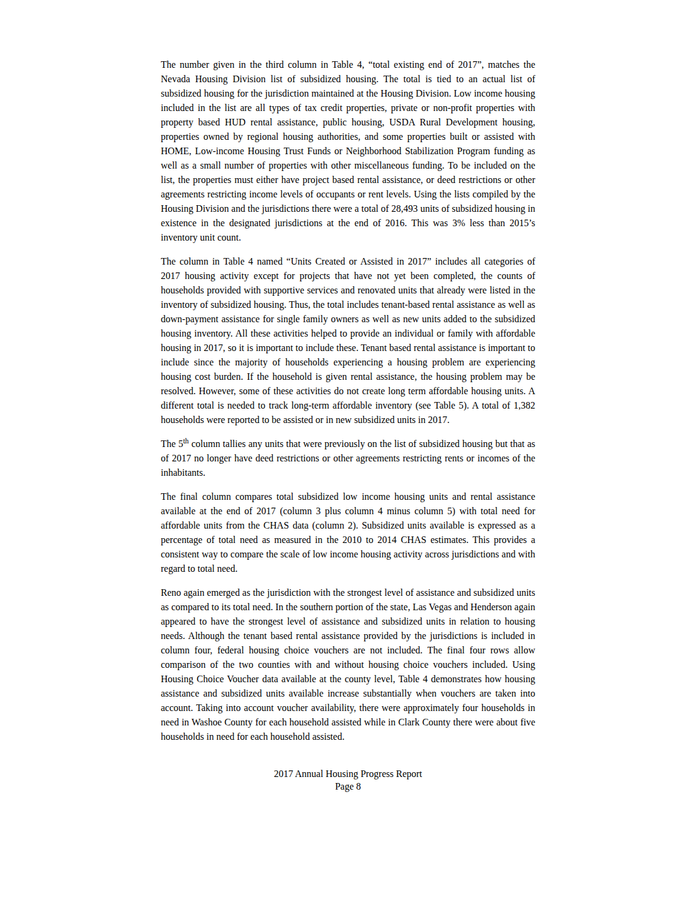The number given in the third column in Table 4, “total existing end of 2017”, matches the Nevada Housing Division list of subsidized housing. The total is tied to an actual list of subsidized housing for the jurisdiction maintained at the Housing Division. Low income housing included in the list are all types of tax credit properties, private or non-profit properties with property based HUD rental assistance, public housing, USDA Rural Development housing, properties owned by regional housing authorities, and some properties built or assisted with HOME, Low-income Housing Trust Funds or Neighborhood Stabilization Program funding as well as a small number of properties with other miscellaneous funding. To be included on the list, the properties must either have project based rental assistance, or deed restrictions or other agreements restricting income levels of occupants or rent levels. Using the lists compiled by the Housing Division and the jurisdictions there were a total of 28,493 units of subsidized housing in existence in the designated jurisdictions at the end of 2016. This was 3% less than 2015’s inventory unit count.
The column in Table 4 named “Units Created or Assisted in 2017” includes all categories of 2017 housing activity except for projects that have not yet been completed, the counts of households provided with supportive services and renovated units that already were listed in the inventory of subsidized housing. Thus, the total includes tenant-based rental assistance as well as down-payment assistance for single family owners as well as new units added to the subsidized housing inventory. All these activities helped to provide an individual or family with affordable housing in 2017, so it is important to include these. Tenant based rental assistance is important to include since the majority of households experiencing a housing problem are experiencing housing cost burden. If the household is given rental assistance, the housing problem may be resolved. However, some of these activities do not create long term affordable housing units. A different total is needed to track long-term affordable inventory (see Table 5). A total of 1,382 households were reported to be assisted or in new subsidized units in 2017.
The 5th column tallies any units that were previously on the list of subsidized housing but that as of 2017 no longer have deed restrictions or other agreements restricting rents or incomes of the inhabitants.
The final column compares total subsidized low income housing units and rental assistance available at the end of 2017 (column 3 plus column 4 minus column 5) with total need for affordable units from the CHAS data (column 2). Subsidized units available is expressed as a percentage of total need as measured in the 2010 to 2014 CHAS estimates. This provides a consistent way to compare the scale of low income housing activity across jurisdictions and with regard to total need.
Reno again emerged as the jurisdiction with the strongest level of assistance and subsidized units as compared to its total need. In the southern portion of the state, Las Vegas and Henderson again appeared to have the strongest level of assistance and subsidized units in relation to housing needs. Although the tenant based rental assistance provided by the jurisdictions is included in column four, federal housing choice vouchers are not included. The final four rows allow comparison of the two counties with and without housing choice vouchers included. Using Housing Choice Voucher data available at the county level, Table 4 demonstrates how housing assistance and subsidized units available increase substantially when vouchers are taken into account. Taking into account voucher availability, there were approximately four households in need in Washoe County for each household assisted while in Clark County there were about five households in need for each household assisted.
2017 Annual Housing Progress Report
Page 8